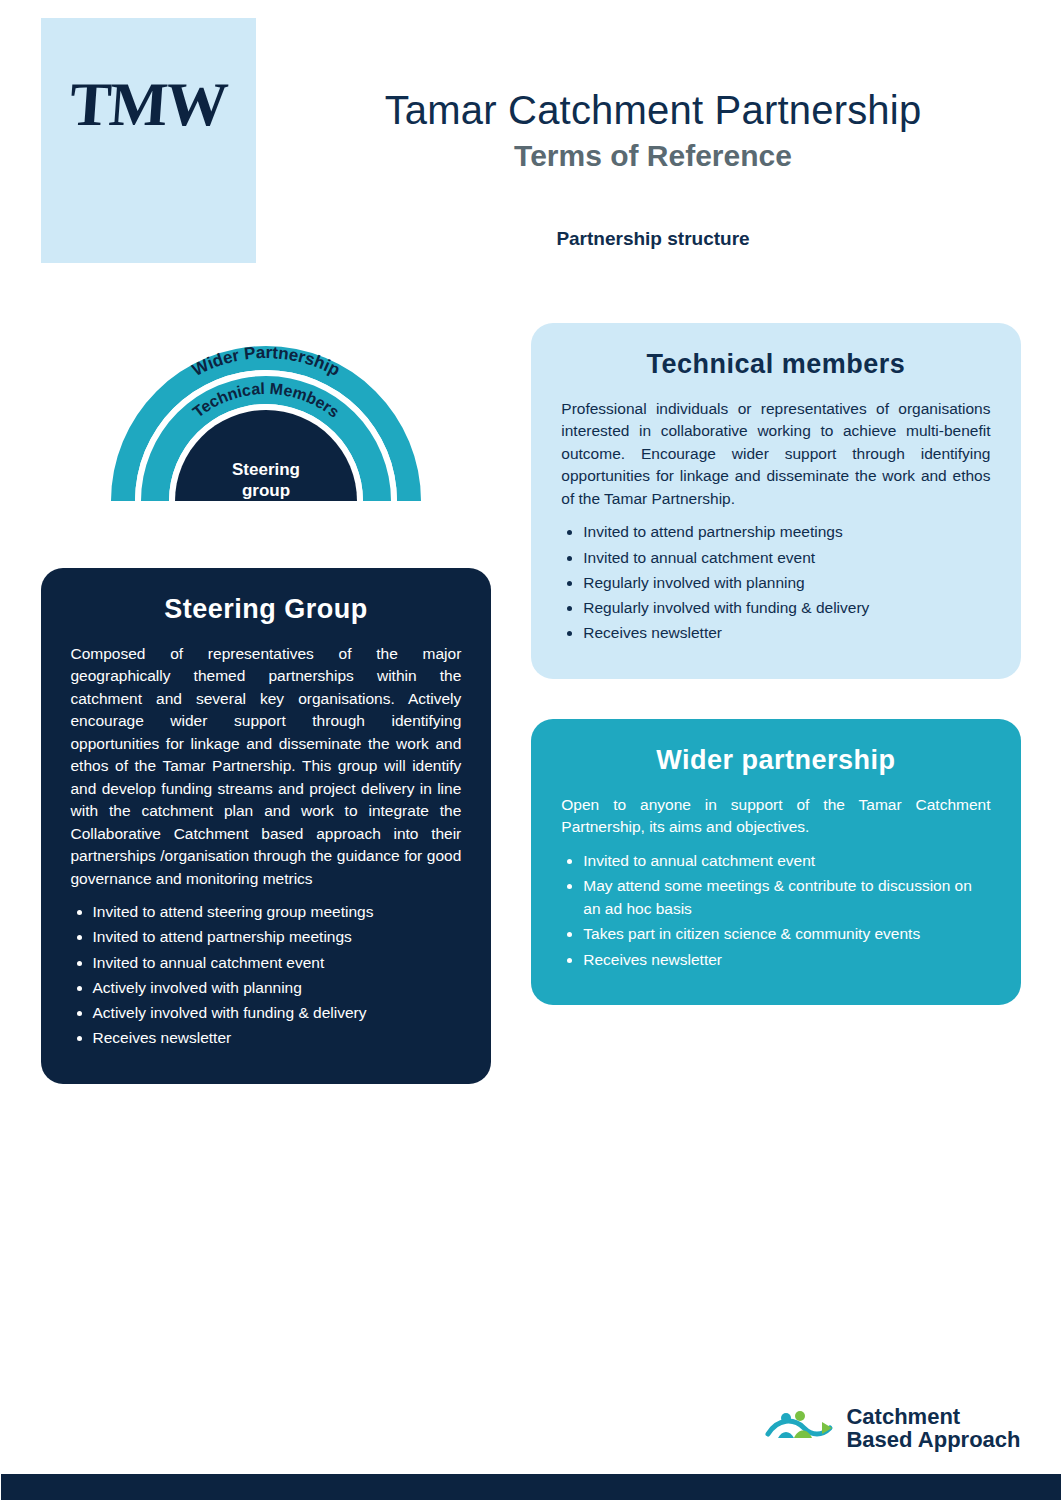TMW
Tamar Catchment Partnership
Terms of Reference
Partnership structure
Wider Partnership Technical Members Steering group
Steering Group
Composed of representatives of the major geographically themed partnerships within the catchment and several key organisations. Actively encourage wider support through identifying opportunities for linkage and disseminate the work and ethos of the Tamar Partnership. This group will identify and develop funding streams and project delivery in line with the catchment plan and work to integrate the Collaborative Catchment based approach into their partnerships /organisation through the guidance for good governance and monitoring metrics
Invited to attend steering group meetings
Invited to attend partnership meetings
Invited to annual catchment event
Actively involved with planning
Actively involved with funding & delivery
Receives newsletter
Technical members
Professional individuals or representatives of organisations interested in collaborative working to achieve multi-benefit outcome. Encourage wider support through identifying opportunities for linkage and disseminate the work and ethos of the Tamar Partnership.
Invited to attend partnership meetings
Invited to annual catchment event
Regularly involved with planning
Regularly involved with funding & delivery
Receives newsletter
Wider partnership
Open to anyone in support of the Tamar Catchment Partnership, its aims and objectives.
Invited to annual catchment event
May attend some meetings & contribute to discussion on an ad hoc basis
Takes part in citizen science & community events
Receives newsletter
Catchment Based Approach